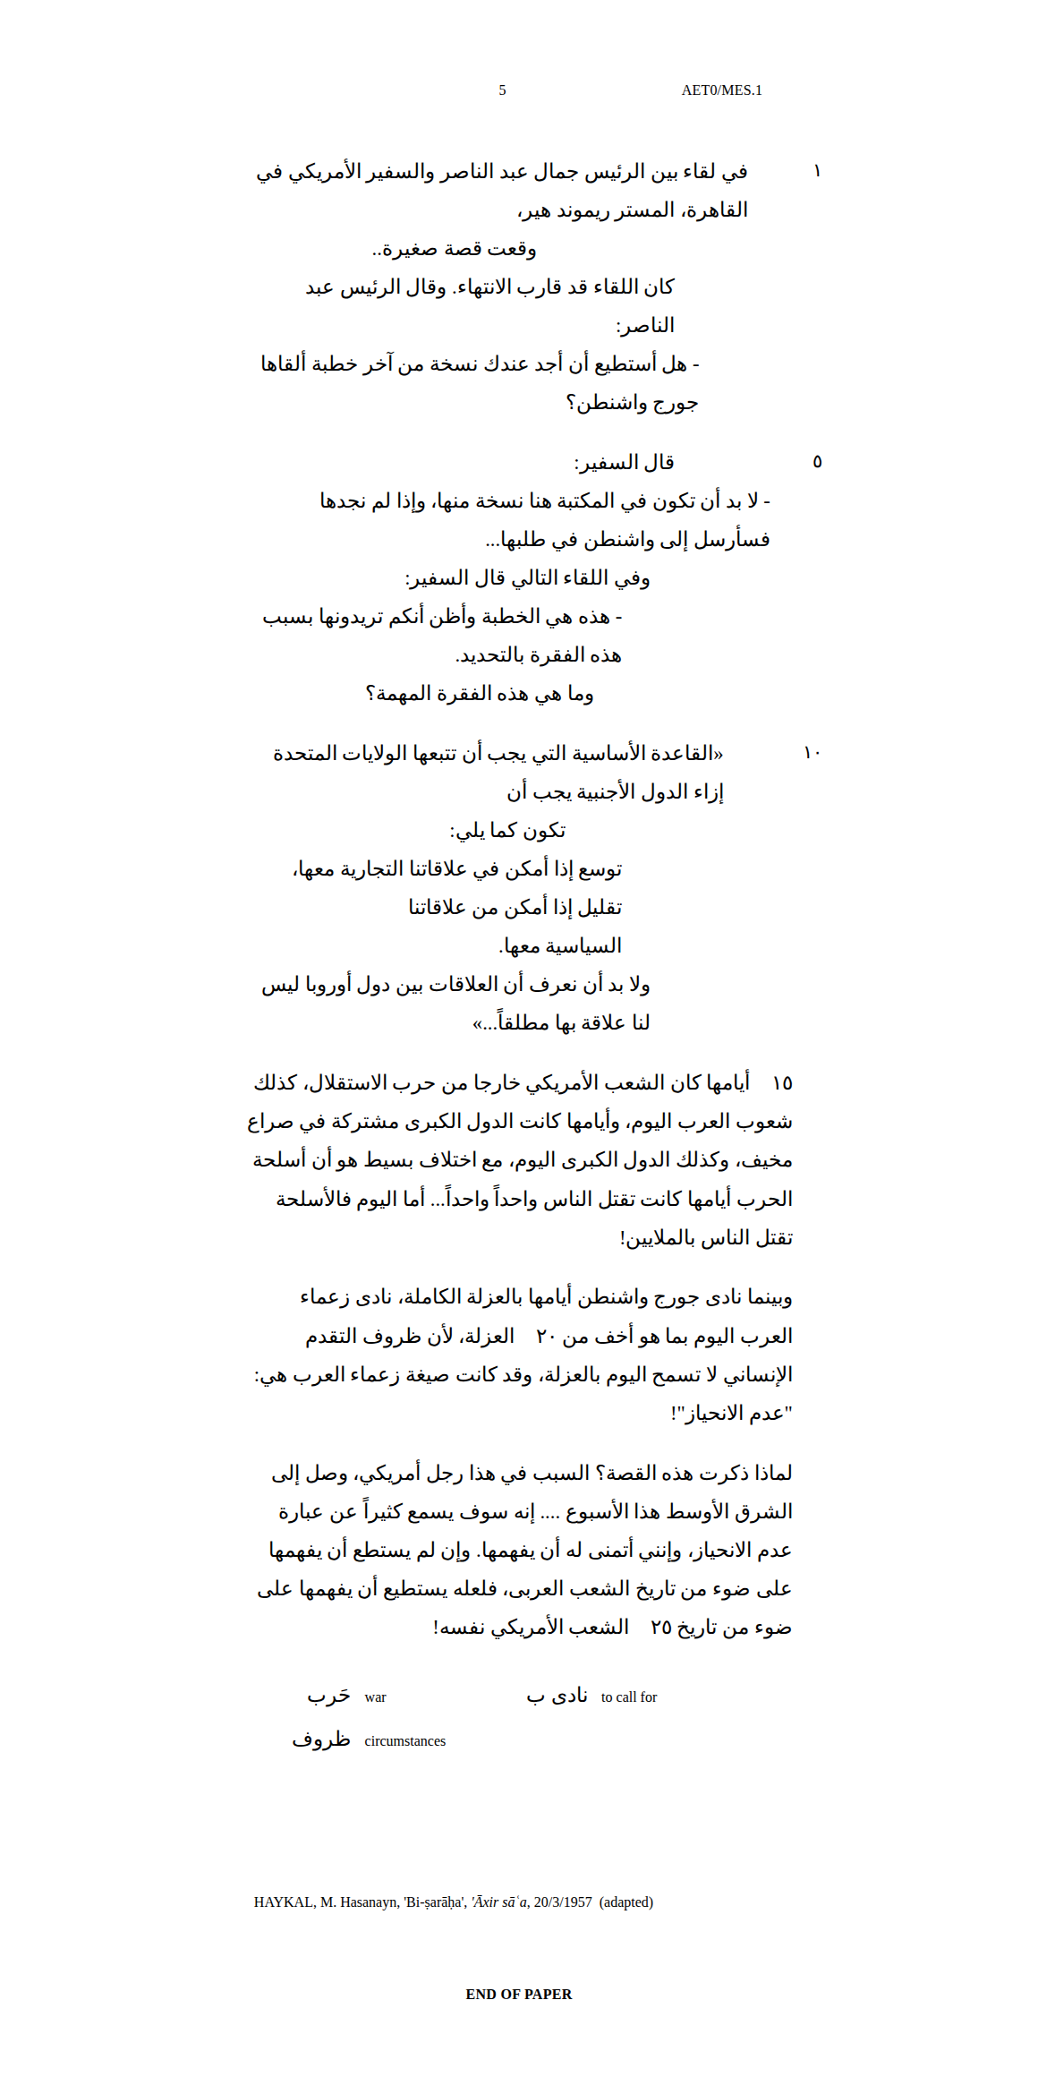5 AET0/MES.1
١في لقاء بين الرئيس جمال عبد الناصر والسفير الأمريكي في القاهرة، المستر ريموند هير،
وقعت قصة صغيرة..
كان اللقاء قد قارب الانتهاء. وقال الرئيس عبد الناصر:
- هل أستطيع أن أجد عندك نسخة من آخر خطبة ألقاها جورج واشنطن؟
٥قال السفير:
- لا بد أن تكون في المكتبة هنا نسخة منها، وإذا لم نجدها فسأرسل إلى واشنطن في طلبها...
وفي اللقاء التالي قال السفير:
- هذه هي الخطبة وأظن أنكم تريدونها بسبب هذه الفقرة بالتحديد.
وما هي هذه الفقرة المهمة؟
١٠«القاعدة الأساسية التي يجب أن تتبعها الولايات المتحدة إزاء الدول الأجنبية يجب أن
تكون كما يلي:
توسع إذا أمكن في علاقاتنا التجارية معها، تقليل إذا أمكن من علاقاتنا
السياسية معها.
ولا بد أن نعرف أن العلاقات بين دول أوروبا ليس لنا علاقة بها مطلقاً...»
١٥أيامها كان الشعب الأمريكي خارجا من حرب الاستقلال، كذلك شعوب العرب اليوم، وأيامها كانت الدول الكبرى مشتركة في صراع مخيف، وكذلك الدول الكبرى اليوم، مع اختلاف بسيط هو أن أسلحة الحرب أيامها كانت تقتل الناس واحداً واحداً... أما اليوم فالأسلحة تقتل الناس بالملايين!
وبينما نادى جورج واشنطن أيامها بالعزلة الكاملة، نادى زعماء العرب اليوم بما هو أخف من ٢٠العزلة، لأن ظروف التقدم الإنساني لا تسمح اليوم بالعزلة، وقد كانت صيغة زعماء العرب هي: "عدم الانحياز"!
لماذا ذكرت هذه القصة؟ السبب في هذا رجل أمريكي، وصل إلى الشرق الأوسط هذا الأسبوع .... إنه سوف يسمع كثيراً عن عبارة عدم الانحياز، وإنني أتمنى له أن يفهمها. وإن لم يستطع أن يفهمها على ضوء من تاريخ الشعب العربى، فلعله يستطيع أن يفهمها على ضوء من تاريخ ٢٥الشعب الأمريكي نفسه!
| to call for | نادى ب | war | حَرب |
| | | circumstances | ظروف |
HAYKAL, M. Hasanayn, 'Bi-ṣarāḥa', 'Āxir sāʿa, 20/3/1957 (adapted)
END OF PAPER